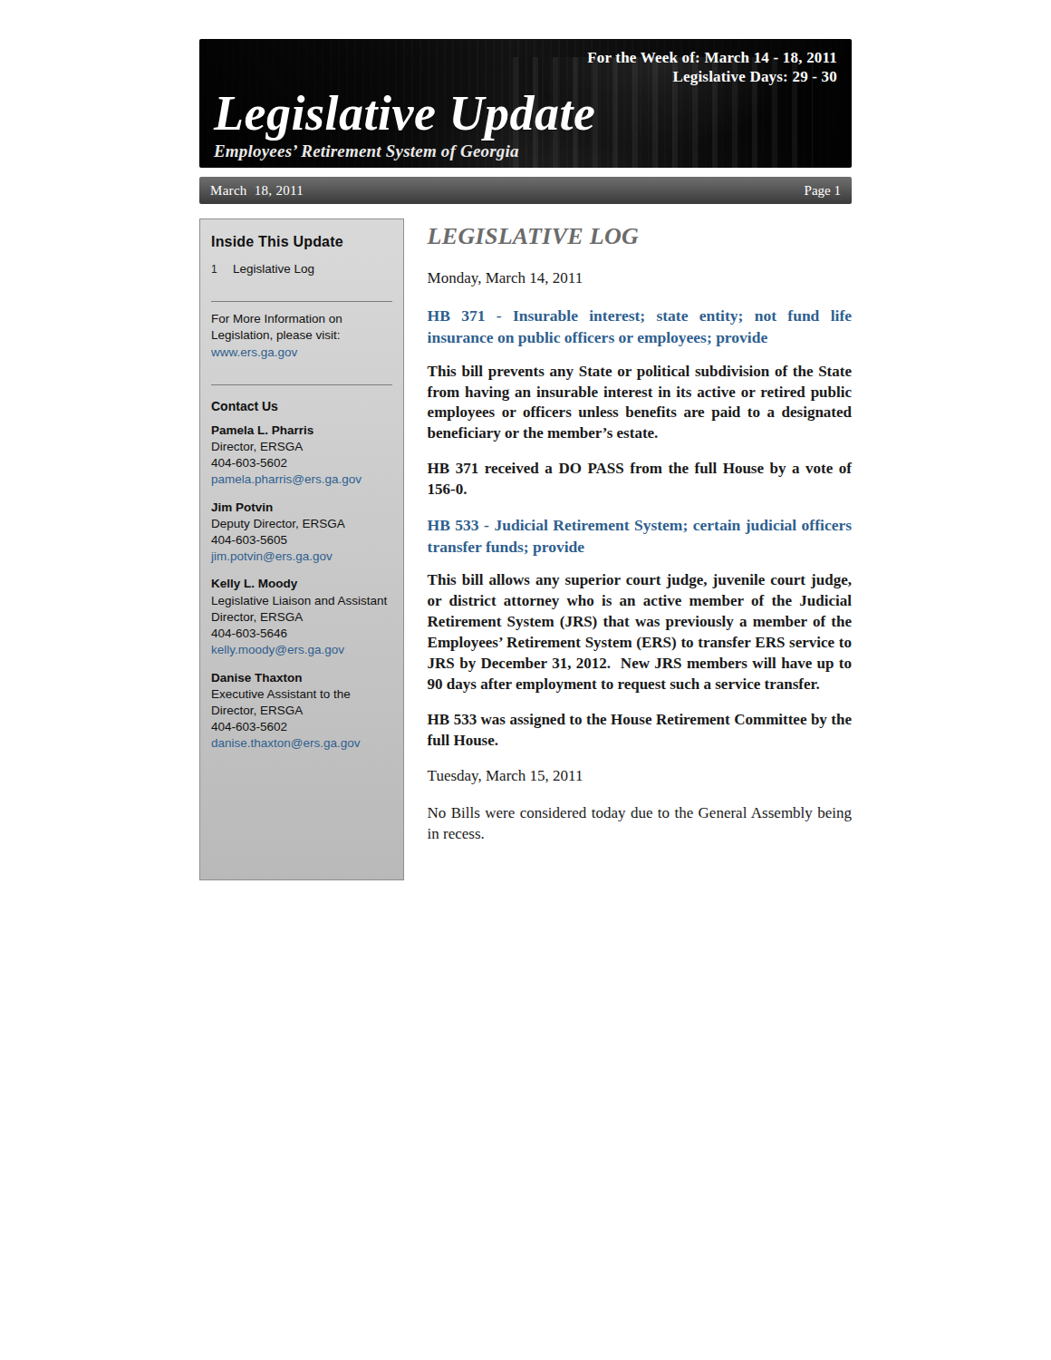For the Week of: March 14 - 18, 2011
Legislative Days: 29 - 30
Legislative Update
Employees’ Retirement System of Georgia
March 18, 2011
Page 1
Inside This Update
1
Legislative Log
For More Information on
Legislation, please visit:
www.ers.ga.gov
Contact Us
Pamela L. Pharris Director, ERSGA 404-603-5602 pamela.pharris@ers.ga.gov
Jim Potvin Deputy Director, ERSGA 404-603-5605 jim.potvin@ers.ga.gov
Kelly L. Moody Legislative Liaison and Assistant Director, ERSGA 404-603-5646 kelly.moody@ers.ga.gov
Danise Thaxton Executive Assistant to the Director, ERSGA 404-603-5602 danise.thaxton@ers.ga.gov
LEGISLATIVE LOG
Monday, March 14, 2011
HB 371 - Insurable interest; state entity; not fund life insurance on public officers or employees; provide
This bill prevents any State or political subdivision of the State from having an insurable interest in its active or retired public employees or officers unless benefits are paid to a designated beneficiary or the member’s estate.
HB 371 received a DO PASS from the full House by a vote of 156-0.
HB 533 - Judicial Retirement System; certain judicial officers transfer funds; provide
This bill allows any superior court judge, juvenile court judge, or district attorney who is an active member of the Judicial Retirement System (JRS) that was previously a member of the Employees’ Retirement System (ERS) to transfer ERS service to JRS by December 31, 2012. New JRS members will have up to 90 days after employment to request such a service transfer.
HB 533 was assigned to the House Retirement Committee by the full House.
Tuesday, March 15, 2011
No Bills were considered today due to the General Assembly being in recess.